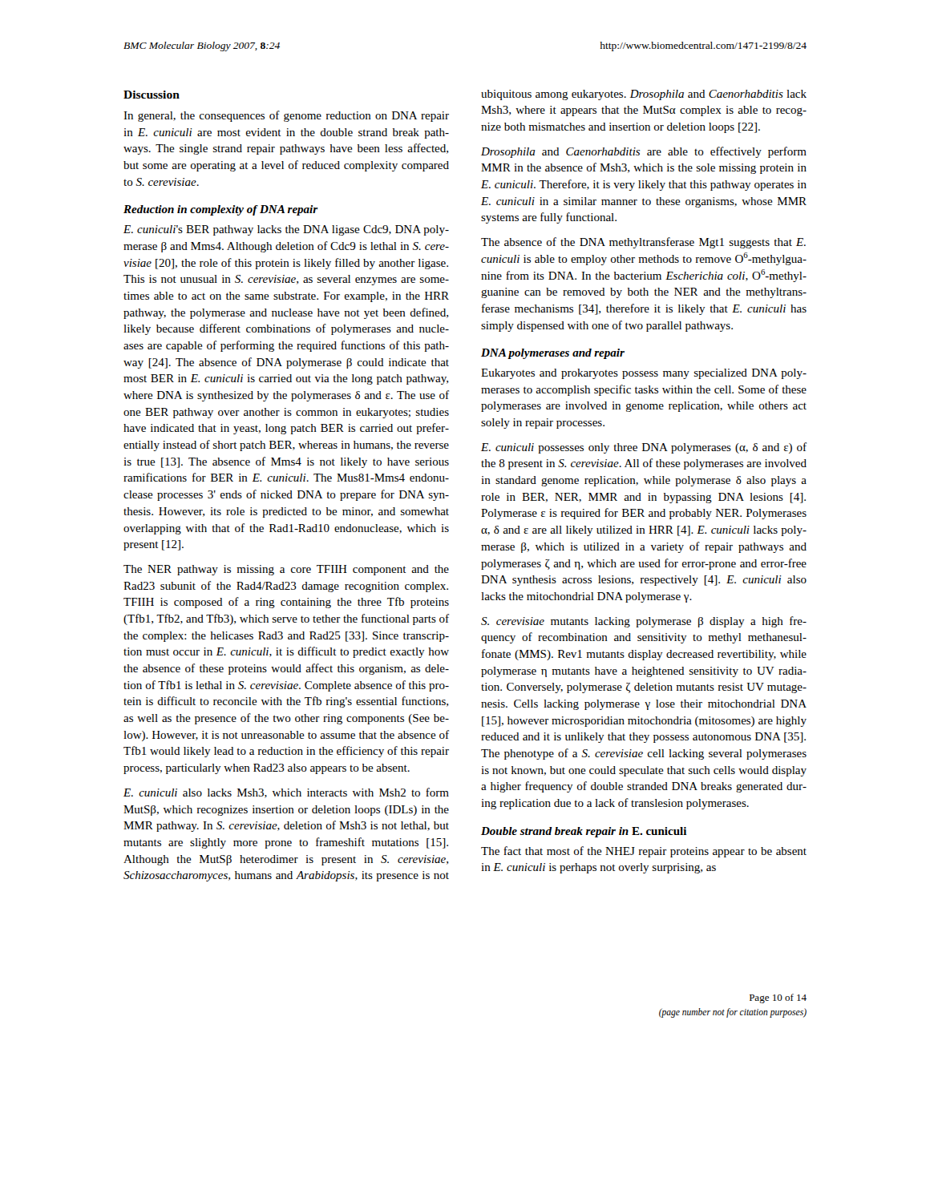BMC Molecular Biology 2007, 8:24
http://www.biomedcentral.com/1471-2199/8/24
Discussion
In general, the consequences of genome reduction on DNA repair in E. cuniculi are most evident in the double strand break pathways. The single strand repair pathways have been less affected, but some are operating at a level of reduced complexity compared to S. cerevisiae.
Reduction in complexity of DNA repair
E. cuniculi's BER pathway lacks the DNA ligase Cdc9, DNA polymerase β and Mms4. Although deletion of Cdc9 is lethal in S. cerevisiae [20], the role of this protein is likely filled by another ligase. This is not unusual in S. cerevisiae, as several enzymes are sometimes able to act on the same substrate. For example, in the HRR pathway, the polymerase and nuclease have not yet been defined, likely because different combinations of polymerases and nucleases are capable of performing the required functions of this pathway [24]. The absence of DNA polymerase β could indicate that most BER in E. cuniculi is carried out via the long patch pathway, where DNA is synthesized by the polymerases δ and ε. The use of one BER pathway over another is common in eukaryotes; studies have indicated that in yeast, long patch BER is carried out preferentially instead of short patch BER, whereas in humans, the reverse is true [13]. The absence of Mms4 is not likely to have serious ramifications for BER in E. cuniculi. The Mus81-Mms4 endonuclease processes 3' ends of nicked DNA to prepare for DNA synthesis. However, its role is predicted to be minor, and somewhat overlapping with that of the Rad1-Rad10 endonuclease, which is present [12].
The NER pathway is missing a core TFIIH component and the Rad23 subunit of the Rad4/Rad23 damage recognition complex. TFIIH is composed of a ring containing the three Tfb proteins (Tfb1, Tfb2, and Tfb3), which serve to tether the functional parts of the complex: the helicases Rad3 and Rad25 [33]. Since transcription must occur in E. cuniculi, it is difficult to predict exactly how the absence of these proteins would affect this organism, as deletion of Tfb1 is lethal in S. cerevisiae. Complete absence of this protein is difficult to reconcile with the Tfb ring's essential functions, as well as the presence of the two other ring components (See below). However, it is not unreasonable to assume that the absence of Tfb1 would likely lead to a reduction in the efficiency of this repair process, particularly when Rad23 also appears to be absent.
E. cuniculi also lacks Msh3, which interacts with Msh2 to form MutSβ, which recognizes insertion or deletion loops (IDLs) in the MMR pathway. In S. cerevisiae, deletion of Msh3 is not lethal, but mutants are slightly more prone to frameshift mutations [15]. Although the MutSβ heterodimer is present in S. cerevisiae, Schizosaccharomyces, humans and Arabidopsis, its presence is not ubiquitous among eukaryotes. Drosophila and Caenorhabditis lack Msh3, where it appears that the MutSα complex is able to recognize both mismatches and insertion or deletion loops [22].
Drosophila and Caenorhabditis are able to effectively perform MMR in the absence of Msh3, which is the sole missing protein in E. cuniculi. Therefore, it is very likely that this pathway operates in E. cuniculi in a similar manner to these organisms, whose MMR systems are fully functional.
The absence of the DNA methyltransferase Mgt1 suggests that E. cuniculi is able to employ other methods to remove O6-methylguanine from its DNA. In the bacterium Escherichia coli, O6-methylguanine can be removed by both the NER and the methyltransferase mechanisms [34], therefore it is likely that E. cuniculi has simply dispensed with one of two parallel pathways.
DNA polymerases and repair
Eukaryotes and prokaryotes possess many specialized DNA polymerases to accomplish specific tasks within the cell. Some of these polymerases are involved in genome replication, while others act solely in repair processes.
E. cuniculi possesses only three DNA polymerases (α, δ and ε) of the 8 present in S. cerevisiae. All of these polymerases are involved in standard genome replication, while polymerase δ also plays a role in BER, NER, MMR and in bypassing DNA lesions [4]. Polymerase ε is required for BER and probably NER. Polymerases α, δ and ε are all likely utilized in HRR [4]. E. cuniculi lacks polymerase β, which is utilized in a variety of repair pathways and polymerases ζ and η, which are used for error-prone and error-free DNA synthesis across lesions, respectively [4]. E. cuniculi also lacks the mitochondrial DNA polymerase γ.
S. cerevisiae mutants lacking polymerase β display a high frequency of recombination and sensitivity to methyl methanesulfonate (MMS). Rev1 mutants display decreased revertibility, while polymerase η mutants have a heightened sensitivity to UV radiation. Conversely, polymerase ζ deletion mutants resist UV mutagenesis. Cells lacking polymerase γ lose their mitochondrial DNA [15], however microsporidian mitochondria (mitosomes) are highly reduced and it is unlikely that they possess autonomous DNA [35]. The phenotype of a S. cerevisiae cell lacking several polymerases is not known, but one could speculate that such cells would display a higher frequency of double stranded DNA breaks generated during replication due to a lack of translesion polymerases.
Double strand break repair in E. cuniculi
The fact that most of the NHEJ repair proteins appear to be absent in E. cuniculi is perhaps not overly surprising, as
Page 10 of 14
(page number not for citation purposes)